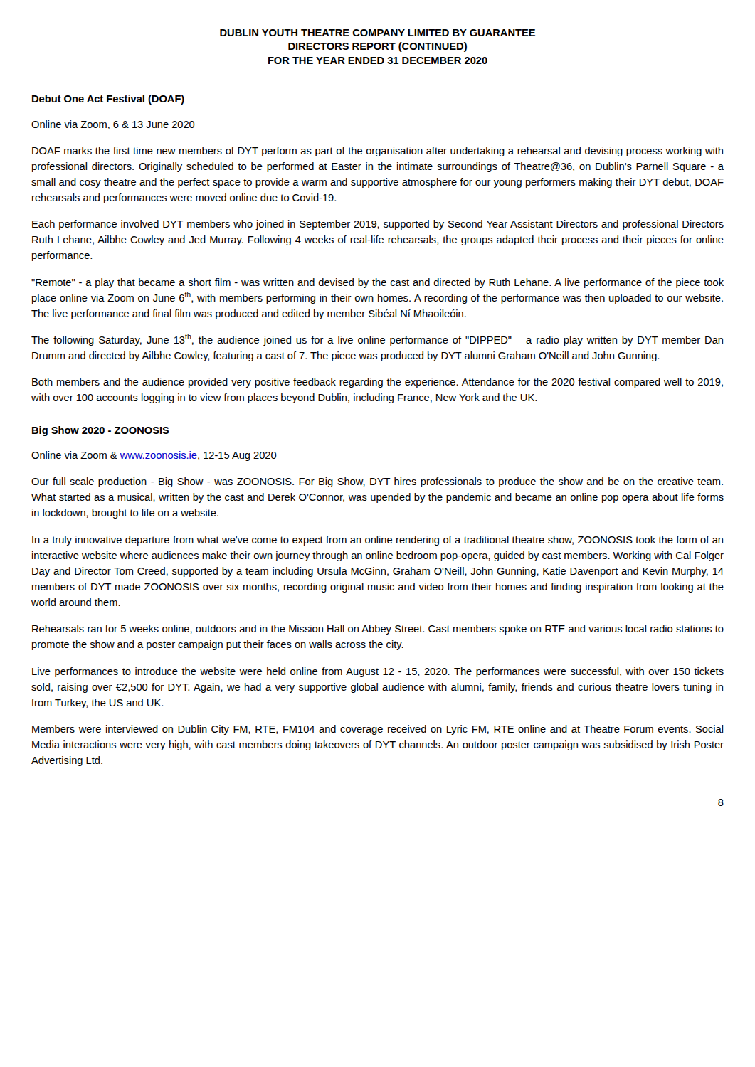Dublin Youth Theatre Company Limited by Guarantee
Directors Report (Continued)
For the Year Ended 31 December 2020
Debut One Act Festival (DOAF)
Online via Zoom, 6 & 13 June 2020
DOAF marks the first time new members of DYT perform as part of the organisation after undertaking a rehearsal and devising process working with professional directors. Originally scheduled to be performed at Easter in the intimate surroundings of Theatre@36, on Dublin's Parnell Square - a small and cosy theatre and the perfect space to provide a warm and supportive atmosphere for our young performers making their DYT debut, DOAF rehearsals and performances were moved online due to Covid-19.
Each performance involved DYT members who joined in September 2019, supported by Second Year Assistant Directors and professional Directors Ruth Lehane, Ailbhe Cowley and Jed Murray. Following 4 weeks of real-life rehearsals, the groups adapted their process and their pieces for online performance.
"Remote" - a play that became a short film - was written and devised by the cast and directed by Ruth Lehane. A live performance of the piece took place online via Zoom on June 6th, with members performing in their own homes. A recording of the performance was then uploaded to our website. The live performance and final film was produced and edited by member Sibéal Ní Mhaoileóin.
The following Saturday, June 13th, the audience joined us for a live online performance of "DIPPED" – a radio play written by DYT member Dan Drumm and directed by Ailbhe Cowley, featuring a cast of 7. The piece was produced by DYT alumni Graham O'Neill and John Gunning.
Both members and the audience provided very positive feedback regarding the experience. Attendance for the 2020 festival compared well to 2019, with over 100 accounts logging in to view from places beyond Dublin, including France, New York and the UK.
Big Show 2020 - ZOONOSIS
Online via Zoom & www.zoonosis.ie, 12-15 Aug 2020
Our full scale production - Big Show - was ZOONOSIS. For Big Show, DYT hires professionals to produce the show and be on the creative team. What started as a musical, written by the cast and Derek O'Connor, was upended by the pandemic and became an online pop opera about life forms in lockdown, brought to life on a website.
In a truly innovative departure from what we've come to expect from an online rendering of a traditional theatre show, ZOONOSIS took the form of an interactive website where audiences make their own journey through an online bedroom pop-opera, guided by cast members. Working with Cal Folger Day and Director Tom Creed, supported by a team including Ursula McGinn, Graham O'Neill, John Gunning, Katie Davenport and Kevin Murphy, 14 members of DYT made ZOONOSIS over six months, recording original music and video from their homes and finding inspiration from looking at the world around them.
Rehearsals ran for 5 weeks online, outdoors and in the Mission Hall on Abbey Street. Cast members spoke on RTE and various local radio stations to promote the show and a poster campaign put their faces on walls across the city.
Live performances to introduce the website were held online from August 12 - 15, 2020. The performances were successful, with over 150 tickets sold, raising over €2,500 for DYT. Again, we had a very supportive global audience with alumni, family, friends and curious theatre lovers tuning in from Turkey, the US and UK.
Members were interviewed on Dublin City FM, RTE, FM104 and coverage received on Lyric FM, RTE online and at Theatre Forum events. Social Media interactions were very high, with cast members doing takeovers of DYT channels. An outdoor poster campaign was subsidised by Irish Poster Advertising Ltd.
8